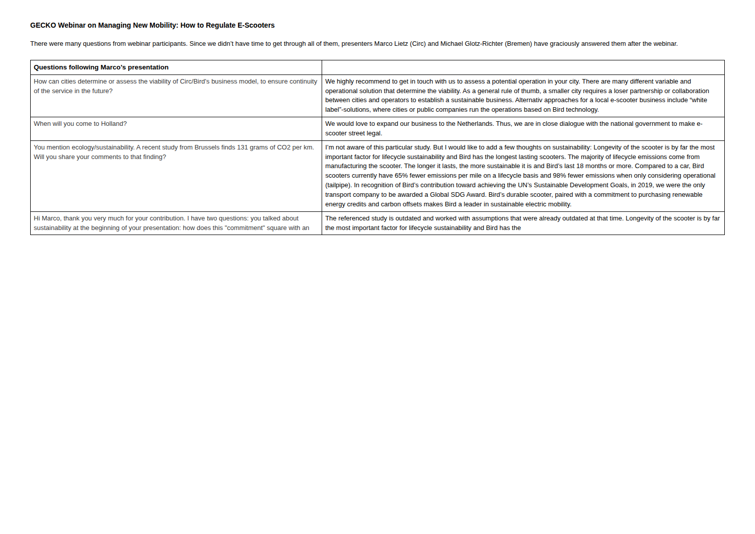GECKO Webinar on Managing New Mobility: How to Regulate E-Scooters
There were many questions from webinar participants. Since we didn’t have time to get through all of them, presenters Marco Lietz (Circ) and Michael Glotz-Richter (Bremen) have graciously answered them after the webinar.
| Questions following Marco’s presentation | |
| --- | --- |
| How can cities determine or assess the viability of Circ/Bird's business model, to ensure continuity of the service in the future? | We highly recommend to get in touch with us to assess a potential operation in your city. There are many different variable and operational solution that determine the viability. As a general rule of thumb, a smaller city requires a loser partnership or collaboration between cities and operators to establish a sustainable business. Alternativ approaches for a local e-scooter business include “white label”-solutions, where cities or public companies run the operations based on Bird technology. |
| When will you come to Holland? | We would love to expand our business to the Netherlands. Thus, we are in close dialogue with the national government to make e-scooter street legal. |
| You mention ecology/sustainability. A recent study from Brussels finds 131 grams of CO2 per km. Will you share your comments to that finding? | I’m not aware of this particular study. But I would like to add a few thoughts on sustainability: Longevity of the scooter is by far the most important factor for lifecycle sustainability and Bird has the longest lasting scooters. The majority of lifecycle emissions come from manufacturing the scooter. The longer it lasts, the more sustainable it is and Bird’s last 18 months or more. Compared to a car, Bird scooters currently have 65% fewer emissions per mile on a lifecycle basis and 98% fewer emissions when only considering operational (tailpipe). In recognition of Bird’s contribution toward achieving the UN’s Sustainable Development Goals, in 2019, we were the only transport company to be awarded a Global SDG Award. Bird’s durable scooter, paired with a commitment to purchasing renewable energy credits and carbon offsets makes Bird a leader in sustainable electric mobility. |
| Hi Marco, thank you very much for your contribution. I have two questions: you talked about sustainability at the beginning of your presentation: how does this "commitment" square with an | The referenced study is outdated and worked with assumptions that were already outdated at that time. Longevity of the scooter is by far the most important factor for lifecycle sustainability and Bird has the |